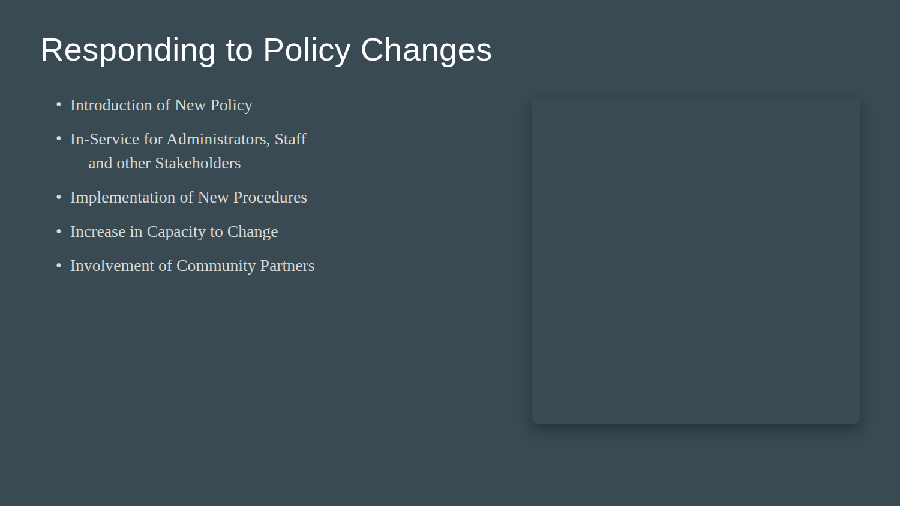Responding to Policy Changes
Introduction of New Policy
In-Service for Administrators, Staffand other Stakeholders
Implementation of New Procedures
Increase in Capacity to Change
Involvement of Community Partners